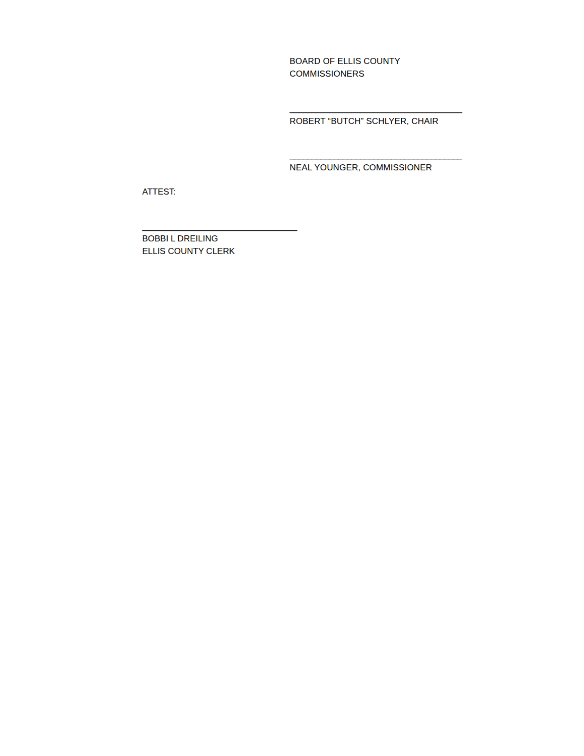BOARD OF ELLIS COUNTY COMMISSIONERS
_______________________________________
ROBERT “BUTCH” SCHLYER, CHAIR
_______________________________________
NEAL YOUNGER, COMMISSIONER
ATTEST:
___________________________________
BOBBI L DREILING
ELLIS COUNTY CLERK